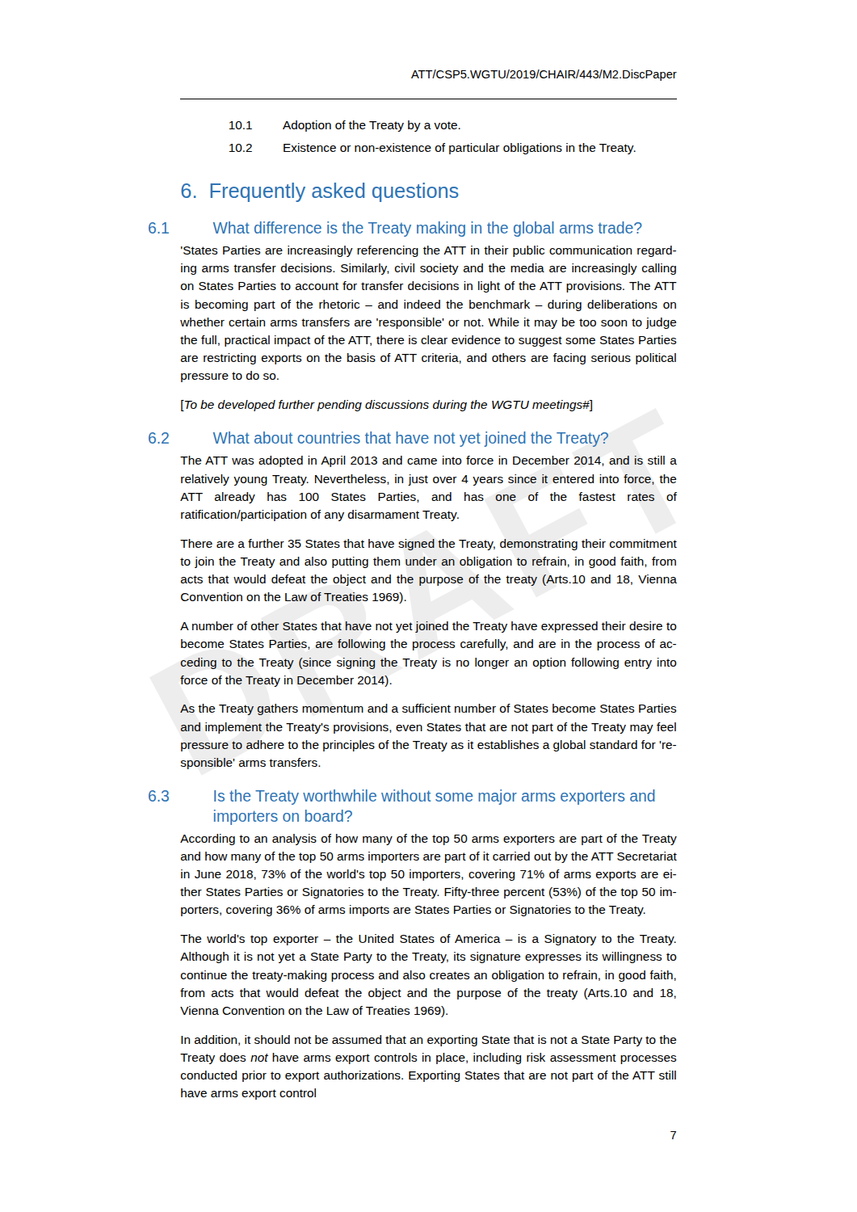DRAFT
ATT/CSP5.WGTU/2019/CHAIR/443/M2.DiscPaper
10.1 Adoption of the Treaty by a vote.
10.2 Existence or non-existence of particular obligations in the Treaty.
6. Frequently asked questions
6.1 What difference is the Treaty making in the global arms trade?
'States Parties are increasingly referencing the ATT in their public communication regarding arms transfer decisions. Similarly, civil society and the media are increasingly calling on States Parties to account for transfer decisions in light of the ATT provisions. The ATT is becoming part of the rhetoric – and indeed the benchmark – during deliberations on whether certain arms transfers are 'responsible' or not. While it may be too soon to judge the full, practical impact of the ATT, there is clear evidence to suggest some States Parties are restricting exports on the basis of ATT criteria, and others are facing serious political pressure to do so.
[To be developed further pending discussions during the WGTU meetings#]
6.2 What about countries that have not yet joined the Treaty?
The ATT was adopted in April 2013 and came into force in December 2014, and is still a relatively young Treaty. Nevertheless, in just over 4 years since it entered into force, the ATT already has 100 States Parties, and has one of the fastest rates of ratification/participation of any disarmament Treaty.
There are a further 35 States that have signed the Treaty, demonstrating their commitment to join the Treaty and also putting them under an obligation to refrain, in good faith, from acts that would defeat the object and the purpose of the treaty (Arts.10 and 18, Vienna Convention on the Law of Treaties 1969).
A number of other States that have not yet joined the Treaty have expressed their desire to become States Parties, are following the process carefully, and are in the process of acceding to the Treaty (since signing the Treaty is no longer an option following entry into force of the Treaty in December 2014).
As the Treaty gathers momentum and a sufficient number of States become States Parties and implement the Treaty's provisions, even States that are not part of the Treaty may feel pressure to adhere to the principles of the Treaty as it establishes a global standard for 'responsible' arms transfers.
6.3 Is the Treaty worthwhile without some major arms exporters and importers on board?
According to an analysis of how many of the top 50 arms exporters are part of the Treaty and how many of the top 50 arms importers are part of it carried out by the ATT Secretariat in June 2018, 73% of the world's top 50 importers, covering 71% of arms exports are either States Parties or Signatories to the Treaty. Fifty-three percent (53%) of the top 50 importers, covering 36% of arms imports are States Parties or Signatories to the Treaty.
The world's top exporter – the United States of America – is a Signatory to the Treaty. Although it is not yet a State Party to the Treaty, its signature expresses its willingness to continue the treaty-making process and also creates an obligation to refrain, in good faith, from acts that would defeat the object and the purpose of the treaty (Arts.10 and 18, Vienna Convention on the Law of Treaties 1969).
In addition, it should not be assumed that an exporting State that is not a State Party to the Treaty does not have arms export controls in place, including risk assessment processes conducted prior to export authorizations. Exporting States that are not part of the ATT still have arms export control
7